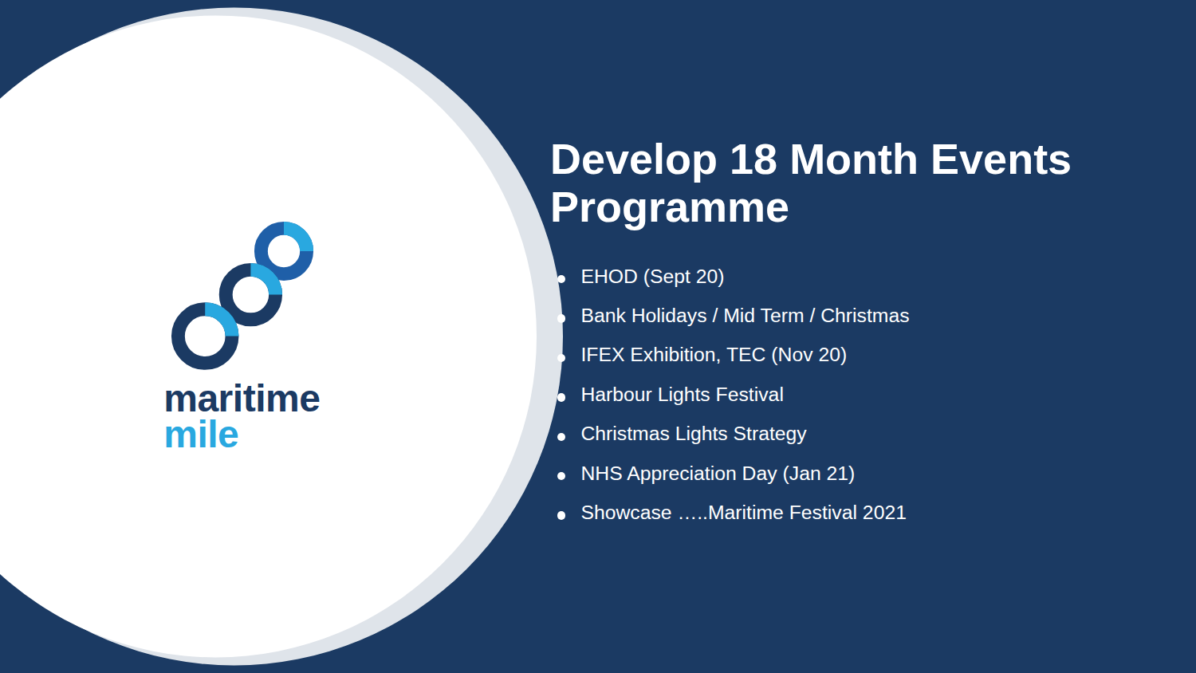Maritime Mile logo
maritime
mile
Develop 18 Month Events Programme
EHOD (Sept 20)
Bank Holidays / Mid Term / Christmas
IFEX Exhibition, TEC (Nov 20)
Harbour Lights Festival
Christmas Lights Strategy
NHS Appreciation Day (Jan 21)
Showcase …..Maritime Festival 2021